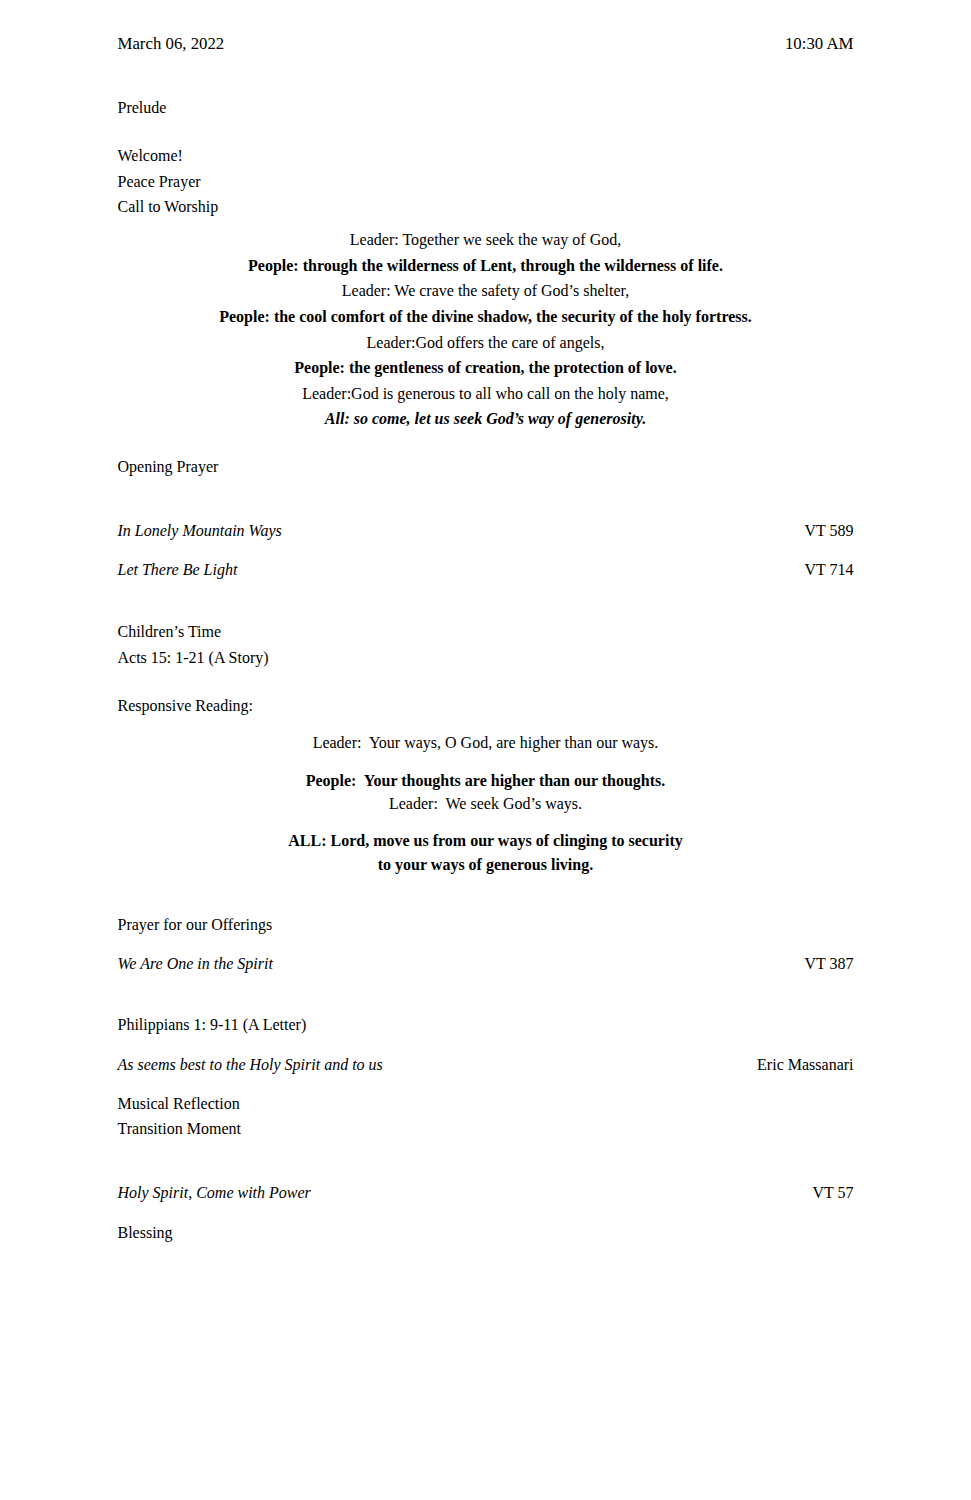March 06, 2022 10:30 AM
Prelude
Welcome!
Peace Prayer
Call to Worship
Leader: Together we seek the way of God,
People: through the wilderness of Lent, through the wilderness of life.
Leader: We crave the safety of God’s shelter,
People: the cool comfort of the divine shadow, the security of the holy fortress.
Leader:God offers the care of angels,
People: the gentleness of creation, the protection of love.
Leader:God is generous to all who call on the holy name,
All: so come, let us seek God’s way of generosity.
Opening Prayer
In Lonely Mountain Ways VT 589
Let There Be Light VT 714
Children’s Time
Acts 15: 1-21 (A Story)
Responsive Reading:
Leader: Your ways, O God, are higher than our ways.
People: Your thoughts are higher than our thoughts.
Leader: We seek God’s ways.
ALL: Lord, move us from our ways of clinging to security
to your ways of generous living.
Prayer for our Offerings
We Are One in the Spirit VT 387
Philippians 1: 9-11 (A Letter)
As seems best to the Holy Spirit and to us Eric Massanari
Musical Reflection
Transition Moment
Holy Spirit, Come with Power VT 57
Blessing